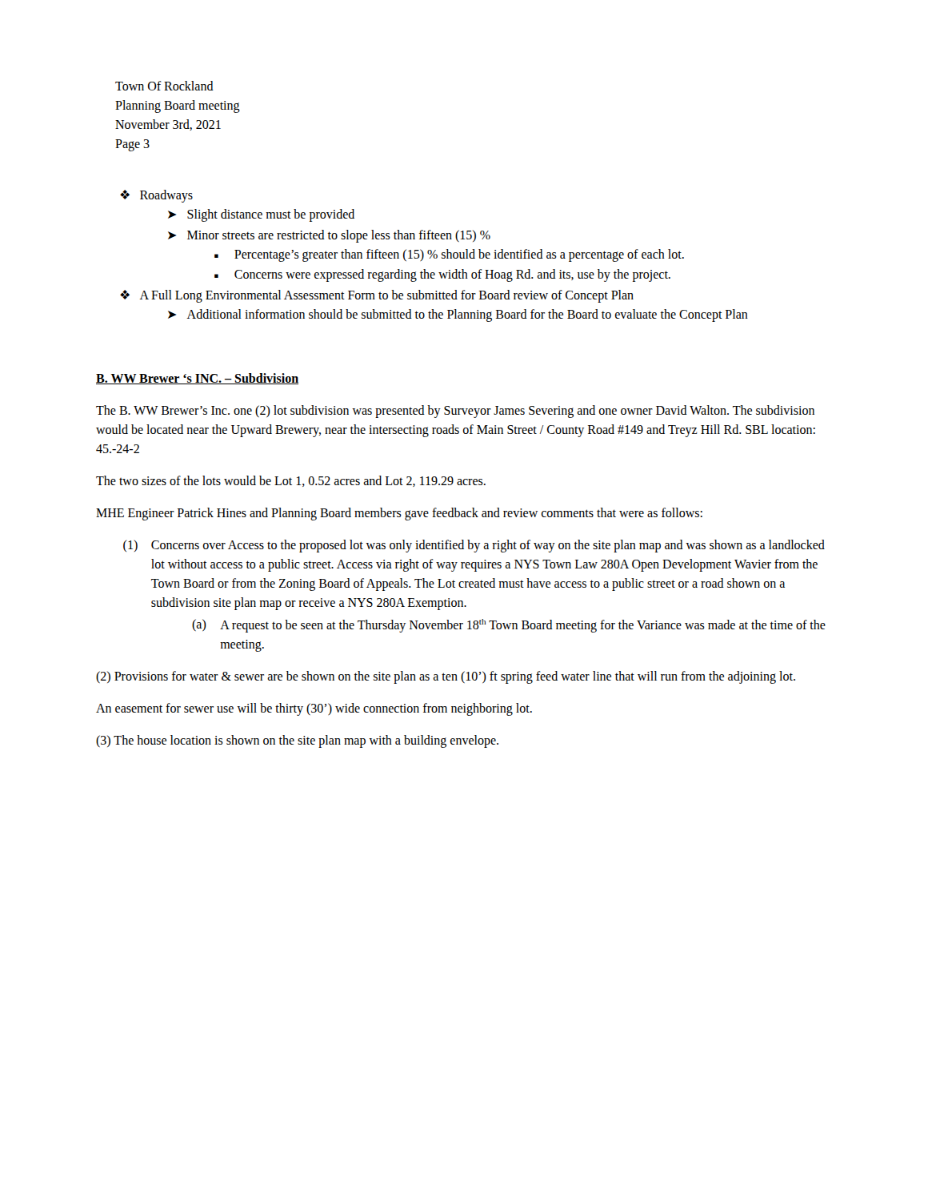Town Of Rockland
Planning Board meeting
November 3rd, 2021
Page 3
Roadways
Slight distance must be provided
Minor streets are restricted to slope less than fifteen (15) %
Percentage’s greater than fifteen (15) % should be identified as a percentage of each lot.
Concerns were expressed regarding the width of Hoag Rd. and its, use by the project.
A Full Long Environmental Assessment Form to be submitted for Board review of Concept Plan
Additional information should be submitted to the Planning Board for the Board to evaluate the Concept Plan
B. WW Brewer ‘s INC. – Subdivision
The B. WW Brewer’s Inc. one (2) lot subdivision was presented by Surveyor James Severing and one owner David Walton. The subdivision would be located near the Upward Brewery, near the intersecting roads of Main Street / County Road #149 and Treyz Hill Rd. SBL location: 45.-24-2
The two sizes of the lots would be Lot 1, 0.52 acres and Lot 2, 119.29 acres.
MHE Engineer Patrick Hines and Planning Board members gave feedback and review comments that were as follows:
(1) Concerns over Access to the proposed lot was only identified by a right of way on the site plan map and was shown as a landlocked lot without access to a public street. Access via right of way requires a NYS Town Law 280A Open Development Wavier from the Town Board or from the Zoning Board of Appeals. The Lot created must have access to a public street or a road shown on a subdivision site plan map or receive a NYS 280A Exemption.
(a) A request to be seen at the Thursday November 18th Town Board meeting for the Variance was made at the time of the meeting.
(2) Provisions for water & sewer are be shown on the site plan as a ten (10’) ft spring feed water line that will run from the adjoining lot.
An easement for sewer use will be thirty (30’) wide connection from neighboring lot.
(3) The house location is shown on the site plan map with a building envelope.